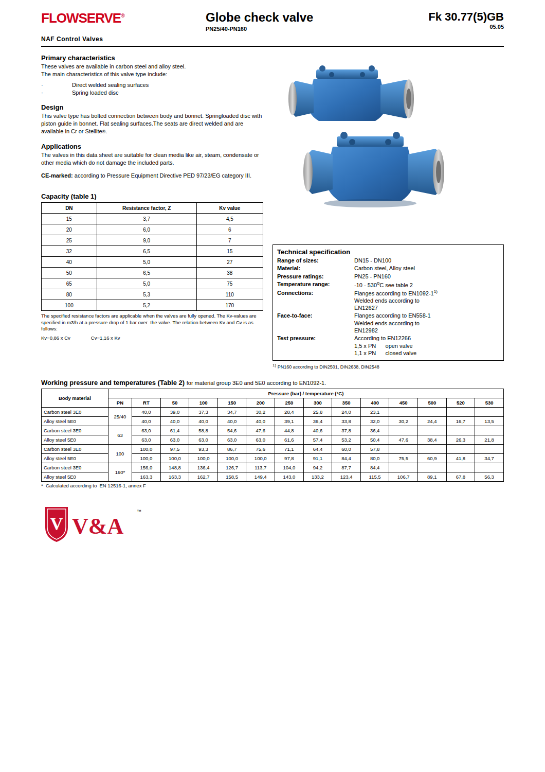FLOWSERVE®
NAF Control Valves
Globe check valve
PN25/40-PN160
Fk 30.77(5)GB
05.05
Primary characteristics
These valves are available in carbon steel and alloy steel.
The main characteristics of this valve type include:
Direct welded sealing surfaces
Spring loaded disc
Design
This valve type has bolted connection between body and bonnet. Springloaded disc with piston guide in bonnet. Flat sealing surfaces.The seats are direct welded and are available in Cr or Stellite®.
Applications
The valves in this data sheet are suitable for clean media like air, steam, condensate or other media which do not damage the included parts.
CE-marked: according to Pressure Equipment Directive PED 97/23/EG category III.
Capacity (table 1)
| DN | Resistance factor, Z | Kv value |
| --- | --- | --- |
| 15 | 3,7 | 4,5 |
| 20 | 6,0 | 6 |
| 25 | 9,0 | 7 |
| 32 | 6,5 | 15 |
| 40 | 5,0 | 27 |
| 50 | 6,5 | 38 |
| 65 | 5,0 | 75 |
| 80 | 5,3 | 110 |
| 100 | 5,2 | 170 |
The specified resistance factors are applicable when the valves are fully opened. The Kv-values are specified in m3/h at a pressure drop of 1 bar over the valve. The relation between Kv and Cv is as follows:
Kv=0,86 x Cv Cv=1,16 x Kv
Technical specification
| Range of sizes: | DN15 - DN100 |
| Material: | Carbon steel, Alloy steel |
| Pressure ratings: | PN25 - PN160 |
| Temperature range: | -10 - 530 o C see table 2 |
| Connections: | Flanges according to EN1092-1 1) Welded ends according to EN12627 |
| Face-to-face: | Flanges according to EN558-1 Welded ends according to EN12982 |
| Test pressure: | According to EN12266 1,5 x PN open valve 1,1 x PN closed valve |
1) PN160 according to DIN2501, DIN2638, DIN2548
Working pressure and temperatures (Table 2) for material group 3E0 and 5E0 according to EN1092-1.
| Body material | Pressure (bar) / temperature (°C) |
| --- | --- |
| PN | RT | 50 | 100 | 150 | 200 | 250 | 300 | 350 | 400 | 450 | 500 | 520 | 530 |
| Carbon steel 3E0 | 25/40 | 40,0 | 39,0 | 37,3 | 34,7 | 30,2 | 28,4 | 25,8 | 24,0 | 23,1 | | | | |
| Alloy steel 5E0 | 40,0 | 40,0 | 40,0 | 40,0 | 40,0 | 39,1 | 36,4 | 33,8 | 32,0 | 30,2 | 24,4 | 16,7 | 13,5 |
| Carbon steel 3E0 | 63 | 63,0 | 61,4 | 58,8 | 54,6 | 47,6 | 44,8 | 40,6 | 37,8 | 36,4 | | | | |
| Alloy steel 5E0 | 63,0 | 63,0 | 63,0 | 63,0 | 63,0 | 61,6 | 57,4 | 53,2 | 50,4 | 47,6 | 38,4 | 26,3 | 21,8 |
| Carbon steel 3E0 | 100 | 100,0 | 97,5 | 93,3 | 86,7 | 75,6 | 71,1 | 64,4 | 60,0 | 57,8 | | | | |
| Alloy steel 5E0 | 100,0 | 100,0 | 100,0 | 100,0 | 100,0 | 97,8 | 91,1 | 84,4 | 80,0 | 75,5 | 60,9 | 41,8 | 34,7 |
| Carbon steel 3E0 | 160* | 156,0 | 148,8 | 136,4 | 126,7 | 113,7 | 104,0 | 94,2 | 87,7 | 84,4 | | | | |
| Alloy steel 5E0 | 163,3 | 163,3 | 162,7 | 158,5 | 149,4 | 143,0 | 133,2 | 123,4 | 115,5 | 106,7 | 89,1 | 67,8 | 56,3 |
* Calculated according to EN 12516-1, annex F
V V&A ™